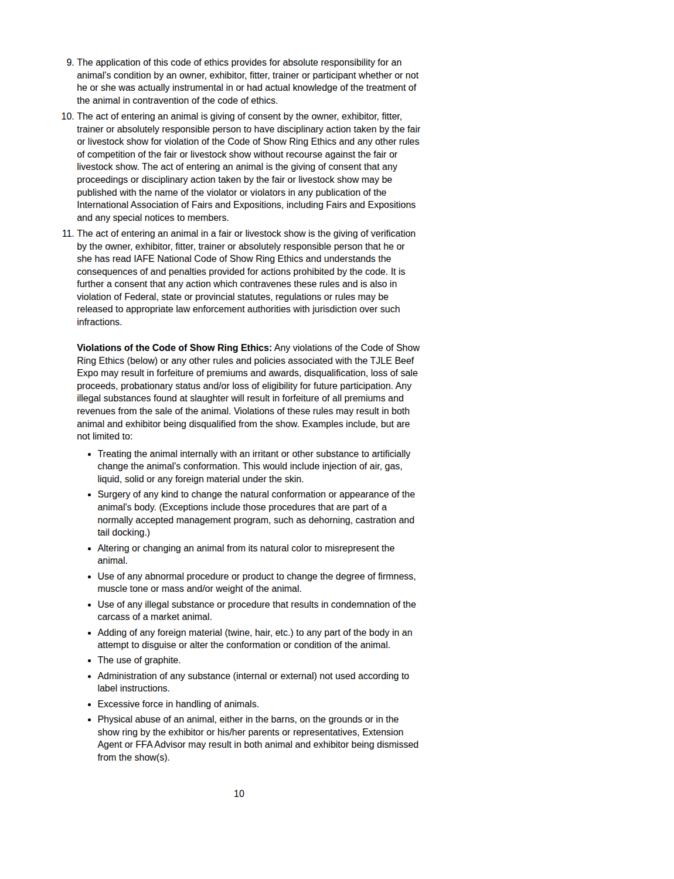The application of this code of ethics provides for absolute responsibility for an animal's condition by an owner, exhibitor, fitter, trainer or participant whether or not he or she was actually instrumental in or had actual knowledge of the treatment of the animal in contravention of the code of ethics.
The act of entering an animal is giving of consent by the owner, exhibitor, fitter, trainer or absolutely responsible person to have disciplinary action taken by the fair or livestock show for violation of the Code of Show Ring Ethics and any other rules of competition of the fair or livestock show without recourse against the fair or livestock show. The act of entering an animal is the giving of consent that any proceedings or disciplinary action taken by the fair or livestock show may be published with the name of the violator or violators in any publication of the International Association of Fairs and Expositions, including Fairs and Expositions and any special notices to members.
The act of entering an animal in a fair or livestock show is the giving of verification by the owner, exhibitor, fitter, trainer or absolutely responsible person that he or she has read IAFE National Code of Show Ring Ethics and understands the consequences of and penalties provided for actions prohibited by the code. It is further a consent that any action which contravenes these rules and is also in violation of Federal, state or provincial statutes, regulations or rules may be released to appropriate law enforcement authorities with jurisdiction over such infractions.
Violations of the Code of Show Ring Ethics: Any violations of the Code of Show Ring Ethics (below) or any other rules and policies associated with the TJLE Beef Expo may result in forfeiture of premiums and awards, disqualification, loss of sale proceeds, probationary status and/or loss of eligibility for future participation. Any illegal substances found at slaughter will result in forfeiture of all premiums and revenues from the sale of the animal. Violations of these rules may result in both animal and exhibitor being disqualified from the show. Examples include, but are not limited to:
Treating the animal internally with an irritant or other substance to artificially change the animal's conformation. This would include injection of air, gas, liquid, solid or any foreign material under the skin.
Surgery of any kind to change the natural conformation or appearance of the animal's body. (Exceptions include those procedures that are part of a normally accepted management program, such as dehorning, castration and tail docking.)
Altering or changing an animal from its natural color to misrepresent the animal.
Use of any abnormal procedure or product to change the degree of firmness, muscle tone or mass and/or weight of the animal.
Use of any illegal substance or procedure that results in condemnation of the carcass of a market animal.
Adding of any foreign material (twine, hair, etc.) to any part of the body in an attempt to disguise or alter the conformation or condition of the animal.
The use of graphite.
Administration of any substance (internal or external) not used according to label instructions.
Excessive force in handling of animals.
Physical abuse of an animal, either in the barns, on the grounds or in the show ring by the exhibitor or his/her parents or representatives, Extension Agent or FFA Advisor may result in both animal and exhibitor being dismissed from the show(s).
10